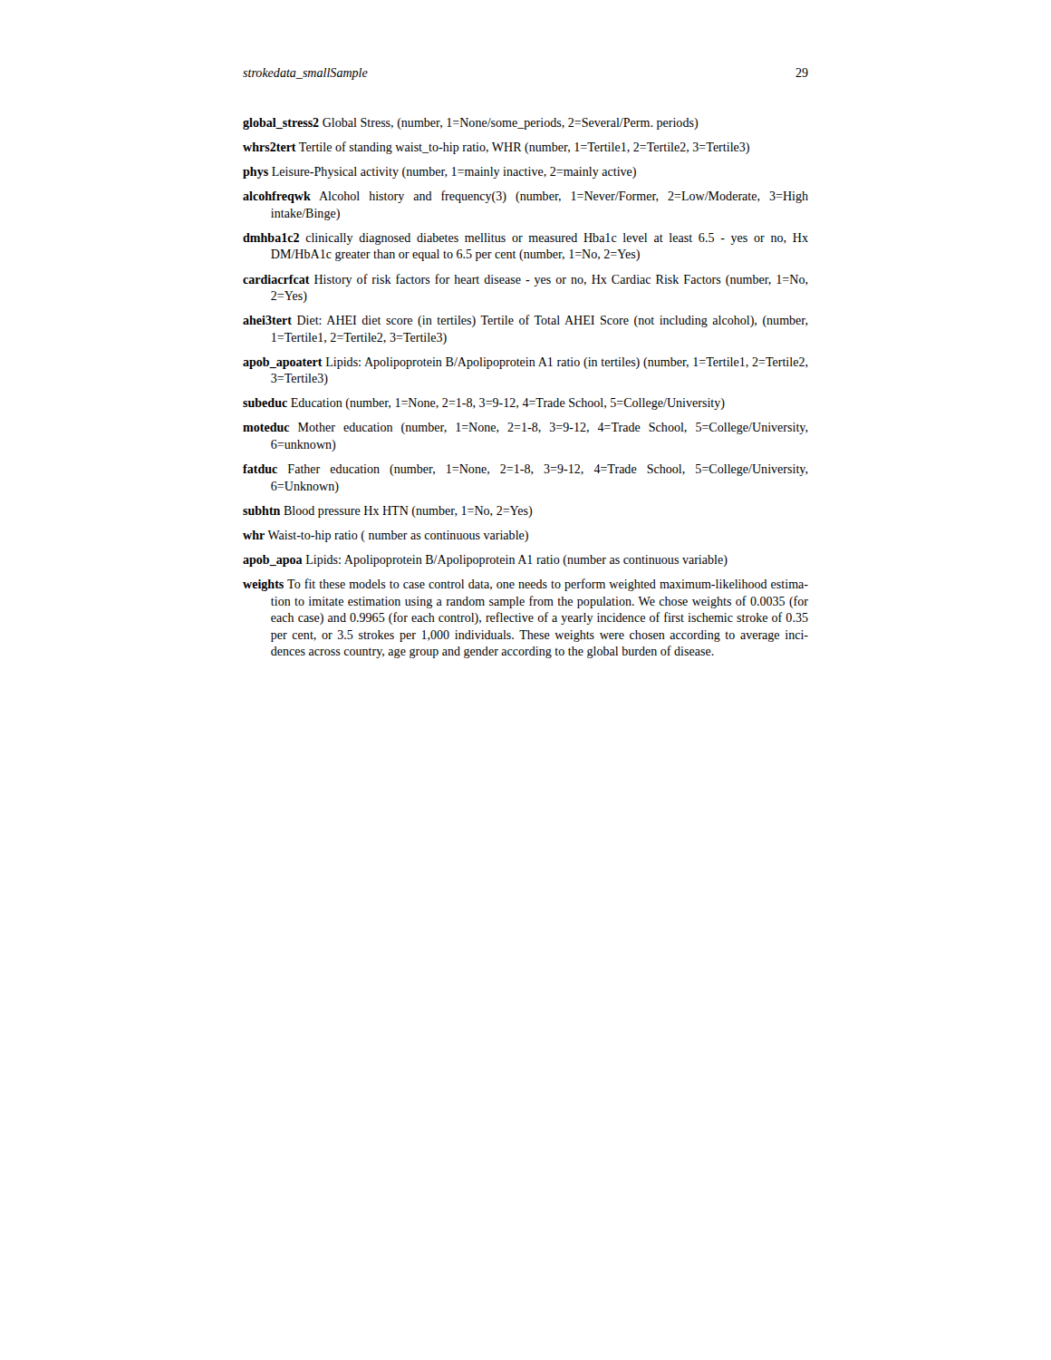strokedata_smallSample 29
global_stress2 Global Stress, (number, 1=None/some_periods, 2=Several/Perm. periods)
whrs2tert Tertile of standing waist_to-hip ratio, WHR (number, 1=Tertile1, 2=Tertile2, 3=Tertile3)
phys Leisure-Physical activity (number, 1=mainly inactive, 2=mainly active)
alcohfreqwk Alcohol history and frequency(3) (number, 1=Never/Former, 2=Low/Moderate, 3=High intake/Binge)
dmhba1c2 clinically diagnosed diabetes mellitus or measured Hba1c level at least 6.5 - yes or no, Hx DM/HbA1c greater than or equal to 6.5 per cent (number, 1=No, 2=Yes)
cardiacrfcat History of risk factors for heart disease - yes or no, Hx Cardiac Risk Factors (number, 1=No, 2=Yes)
ahei3tert Diet: AHEI diet score (in tertiles) Tertile of Total AHEI Score (not including alcohol), (number, 1=Tertile1, 2=Tertile2, 3=Tertile3)
apob_apoatert Lipids: Apolipoprotein B/Apolipoprotein A1 ratio (in tertiles) (number, 1=Tertile1, 2=Tertile2, 3=Tertile3)
subeduc Education (number, 1=None, 2=1-8, 3=9-12, 4=Trade School, 5=College/University)
moteduc Mother education (number, 1=None, 2=1-8, 3=9-12, 4=Trade School, 5=College/University, 6=unknown)
fatduc Father education (number, 1=None, 2=1-8, 3=9-12, 4=Trade School, 5=College/University, 6=Unknown)
subhtn Blood pressure Hx HTN (number, 1=No, 2=Yes)
whr Waist-to-hip ratio ( number as continuous variable)
apob_apoa Lipids: Apolipoprotein B/Apolipoprotein A1 ratio (number as continuous variable)
weights To fit these models to case control data, one needs to perform weighted maximum-likelihood estimation to imitate estimation using a random sample from the population. We chose weights of 0.0035 (for each case) and 0.9965 (for each control), reflective of a yearly incidence of first ischemic stroke of 0.35 per cent, or 3.5 strokes per 1,000 individuals. These weights were chosen according to average incidences across country, age group and gender according to the global burden of disease.